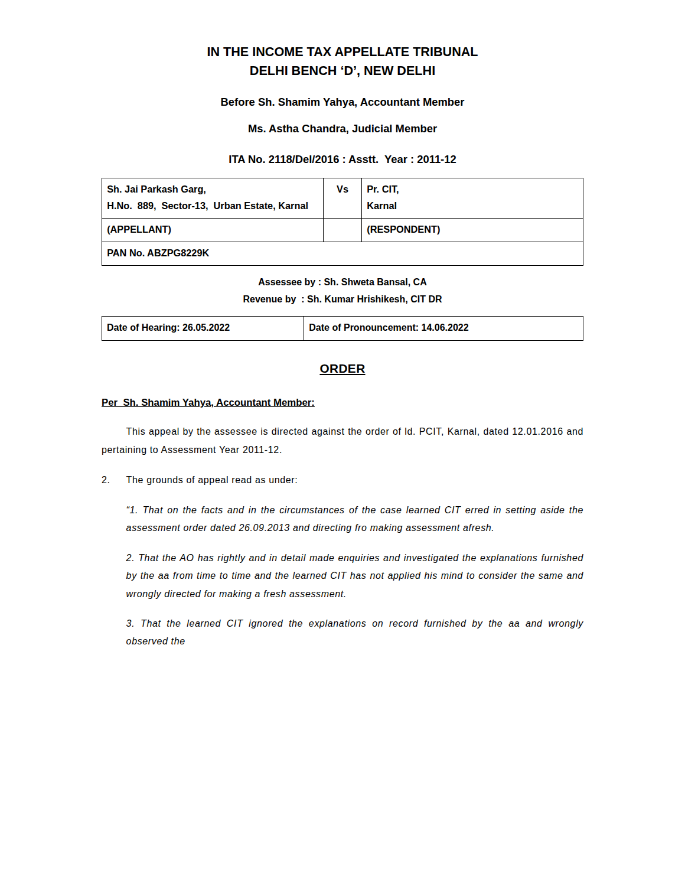IN THE INCOME TAX APPELLATE TRIBUNAL
DELHI BENCH ‘D’, NEW DELHI
Before Sh. Shamim Yahya, Accountant Member
Ms. Astha Chandra, Judicial Member
ITA No. 2118/Del/2016 : Asstt. Year : 2011-12
| Sh. Jai Parkash Garg, H.No. 889, Sector-13, Urban Estate, Karnal | Vs | Pr. CIT, Karnal |
| (APPELLANT) | | (RESPONDENT) |
| PAN No. ABZPG8229K |
Assessee by : Sh. Shweta Bansal, CA
Revenue by : Sh. Kumar Hrishikesh, CIT DR
| Date of Hearing: 26.05.2022 | Date of Pronouncement: 14.06.2022 |
ORDER
Per Sh. Shamim Yahya, Accountant Member:
This appeal by the assessee is directed against the order of ld. PCIT, Karnal, dated 12.01.2016 and pertaining to Assessment Year 2011-12.
2. The grounds of appeal read as under:
“1. That on the facts and in the circumstances of the case learned CIT erred in setting aside the assessment order dated 26.09.2013 and directing fro making assessment afresh.
2. That the AO has rightly and in detail made enquiries and investigated the explanations furnished by the aa from time to time and the learned CIT has not applied his mind to consider the same and wrongly directed for making a fresh assessment.
3. That the learned CIT ignored the explanations on record furnished by the aa and wrongly observed the